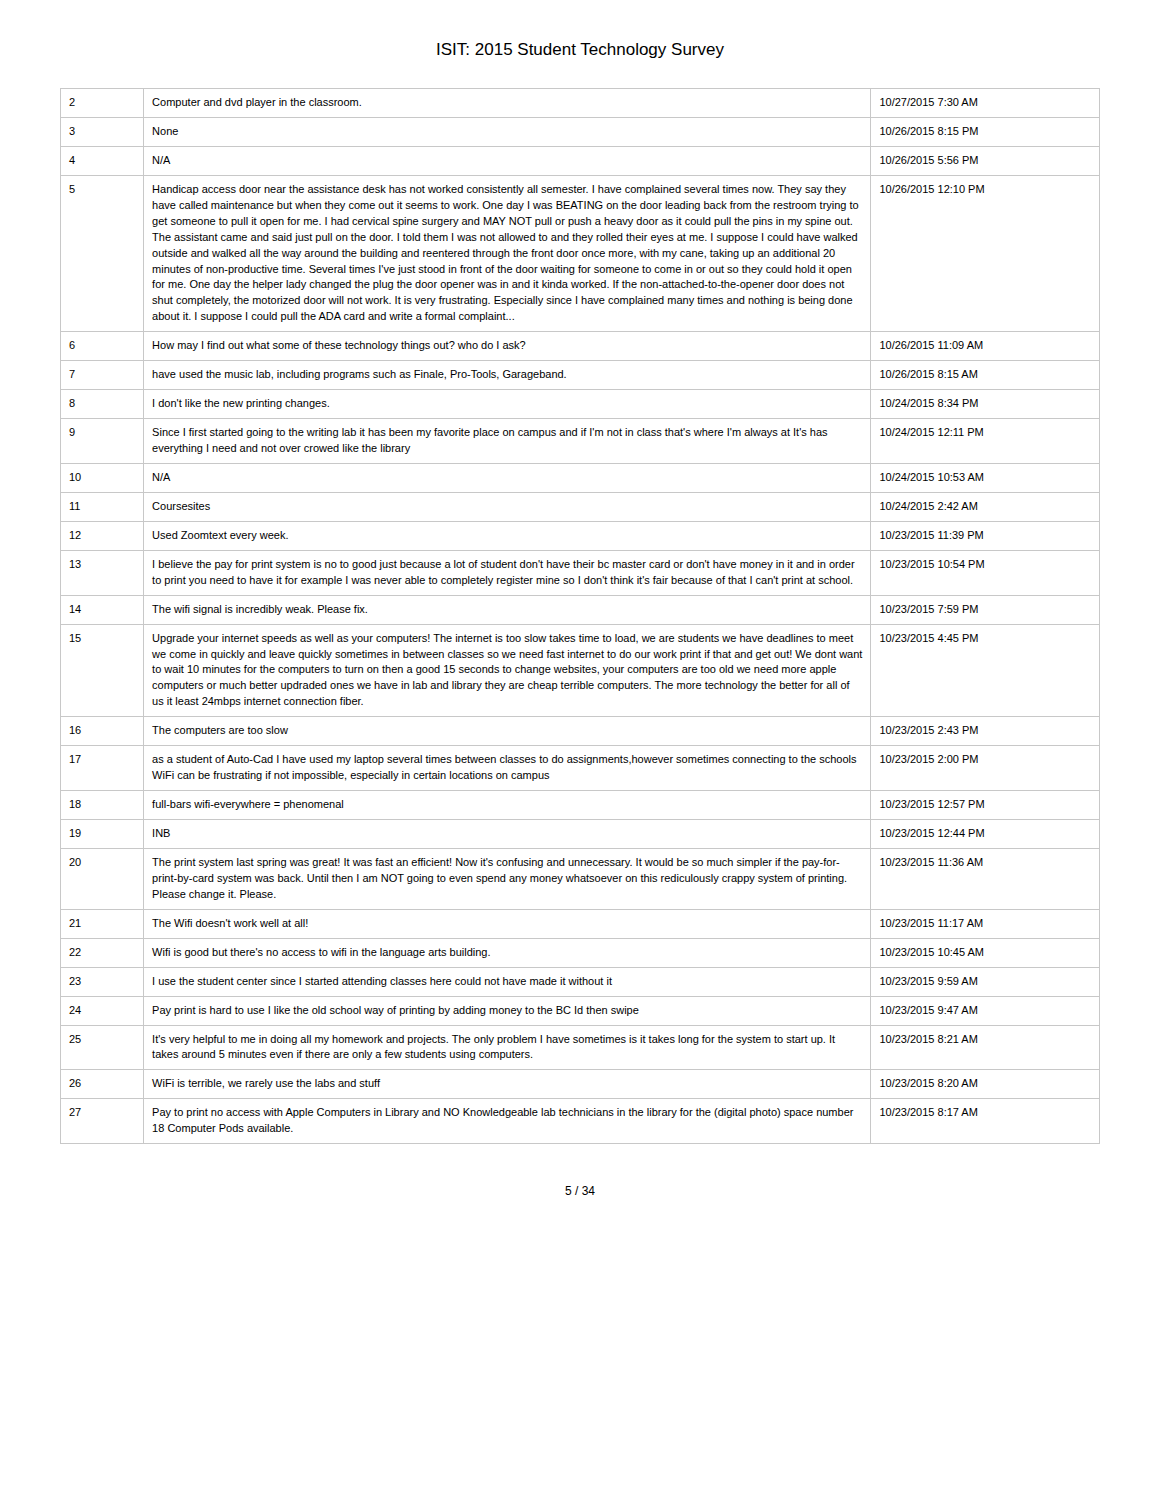ISIT: 2015 Student Technology Survey
| 2 | Computer and dvd player in the classroom. | 10/27/2015 7:30 AM |
| 3 | None | 10/26/2015 8:15 PM |
| 4 | N/A | 10/26/2015 5:56 PM |
| 5 | Handicap access door near the assistance desk has not worked consistently all semester. I have complained several times now. They say they have called maintenance but when they come out it seems to work. One day I was BEATING on the door leading back from the restroom trying to get someone to pull it open for me. I had cervical spine surgery and MAY NOT pull or push a heavy door as it could pull the pins in my spine out. The assistant came and said just pull on the door. I told them I was not allowed to and they rolled their eyes at me. I suppose I could have walked outside and walked all the way around the building and reentered through the front door once more, with my cane, taking up an additional 20 minutes of non-productive time. Several times I've just stood in front of the door waiting for someone to come in or out so they could hold it open for me. One day the helper lady changed the plug the door opener was in and it kinda worked. If the non-attached-to-the-opener door does not shut completely, the motorized door will not work. It is very frustrating. Especially since I have complained many times and nothing is being done about it. I suppose I could pull the ADA card and write a formal complaint... | 10/26/2015 12:10 PM |
| 6 | How may I find out what some of these technology things out? who do I ask? | 10/26/2015 11:09 AM |
| 7 | have used the music lab, including programs such as Finale, Pro-Tools, Garageband. | 10/26/2015 8:15 AM |
| 8 | I don't like the new printing changes. | 10/24/2015 8:34 PM |
| 9 | Since I first started going to the writing lab it has been my favorite place on campus and if I'm not in class that's where I'm always at It's has everything I need and not over crowed like the library | 10/24/2015 12:11 PM |
| 10 | N/A | 10/24/2015 10:53 AM |
| 11 | Coursesites | 10/24/2015 2:42 AM |
| 12 | Used Zoomtext every week. | 10/23/2015 11:39 PM |
| 13 | I believe the pay for print system is no to good just because a lot of student don't have their bc master card or don't have money in it and in order to print you need to have it for example I was never able to completely register mine so I don't think it's fair because of that I can't print at school. | 10/23/2015 10:54 PM |
| 14 | The wifi signal is incredibly weak. Please fix. | 10/23/2015 7:59 PM |
| 15 | Upgrade your internet speeds as well as your computers! The internet is too slow takes time to load, we are students we have deadlines to meet we come in quickly and leave quickly sometimes in between classes so we need fast internet to do our work print if that and get out! We dont want to wait 10 minutes for the computers to turn on then a good 15 seconds to change websites, your computers are too old we need more apple computers or much better updraded ones we have in lab and library they are cheap terrible computers. The more technology the better for all of us it least 24mbps internet connection fiber. | 10/23/2015 4:45 PM |
| 16 | The computers are too slow | 10/23/2015 2:43 PM |
| 17 | as a student of Auto-Cad I have used my laptop several times between classes to do assignments,however sometimes connecting to the schools WiFi can be frustrating if not impossible, especially in certain locations on campus | 10/23/2015 2:00 PM |
| 18 | full-bars wifi-everywhere = phenomenal | 10/23/2015 12:57 PM |
| 19 | INB | 10/23/2015 12:44 PM |
| 20 | The print system last spring was great! It was fast an efficient! Now it's confusing and unnecessary. It would be so much simpler if the pay-for-print-by-card system was back. Until then I am NOT going to even spend any money whatsoever on this rediculously crappy system of printing. Please change it. Please. | 10/23/2015 11:36 AM |
| 21 | The Wifi doesn't work well at all! | 10/23/2015 11:17 AM |
| 22 | Wifi is good but there's no access to wifi in the language arts building. | 10/23/2015 10:45 AM |
| 23 | I use the student center since I started attending classes here could not have made it without it | 10/23/2015 9:59 AM |
| 24 | Pay print is hard to use I like the old school way of printing by adding money to the BC Id then swipe | 10/23/2015 9:47 AM |
| 25 | It's very helpful to me in doing all my homework and projects. The only problem I have sometimes is it takes long for the system to start up. It takes around 5 minutes even if there are only a few students using computers. | 10/23/2015 8:21 AM |
| 26 | WiFi is terrible, we rarely use the labs and stuff | 10/23/2015 8:20 AM |
| 27 | Pay to print no access with Apple Computers in Library and NO Knowledgeable lab technicians in the library for the (digital photo) space number 18 Computer Pods available. | 10/23/2015 8:17 AM |
5 / 34